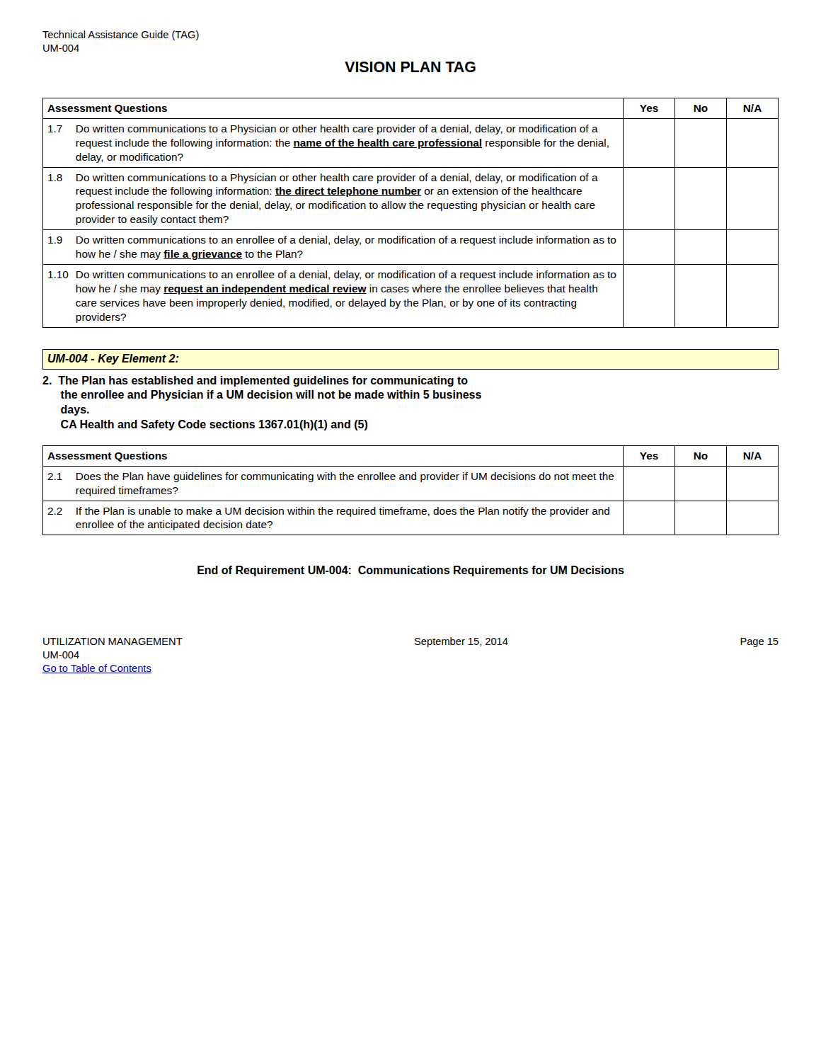Technical Assistance Guide (TAG)
UM-004
VISION PLAN TAG
| Assessment Questions | Yes | No | N/A |
| --- | --- | --- | --- |
| 1.7 Do written communications to a Physician or other health care provider of a denial, delay, or modification of a request include the following information: the name of the health care professional responsible for the denial, delay, or modification? | | | |
| 1.8 Do written communications to a Physician or other health care provider of a denial, delay, or modification of a request include the following information: the direct telephone number or an extension of the healthcare professional responsible for the denial, delay, or modification to allow the requesting physician or health care provider to easily contact them? | | | |
| 1.9 Do written communications to an enrollee of a denial, delay, or modification of a request include information as to how he / she may file a grievance to the Plan? | | | |
| 1.10 Do written communications to an enrollee of a denial, delay, or modification of a request include information as to how he / she may request an independent medical review in cases where the enrollee believes that health care services have been improperly denied, modified, or delayed by the Plan, or by one of its contracting providers? | | | |
UM-004 - Key Element 2:
2. The Plan has established and implemented guidelines for communicating to the enrollee and Physician if a UM decision will not be made within 5 business days. CA Health and Safety Code sections 1367.01(h)(1) and (5)
| Assessment Questions | Yes | No | N/A |
| --- | --- | --- | --- |
| 2.1 Does the Plan have guidelines for communicating with the enrollee and provider if UM decisions do not meet the required timeframes? | | | |
| 2.2 If the Plan is unable to make a UM decision within the required timeframe, does the Plan notify the provider and enrollee of the anticipated decision date? | | | |
End of Requirement UM-004: Communications Requirements for UM Decisions
UTILIZATION MANAGEMENT
September 15, 2014
Page 15
UM-004
Go to Table of Contents